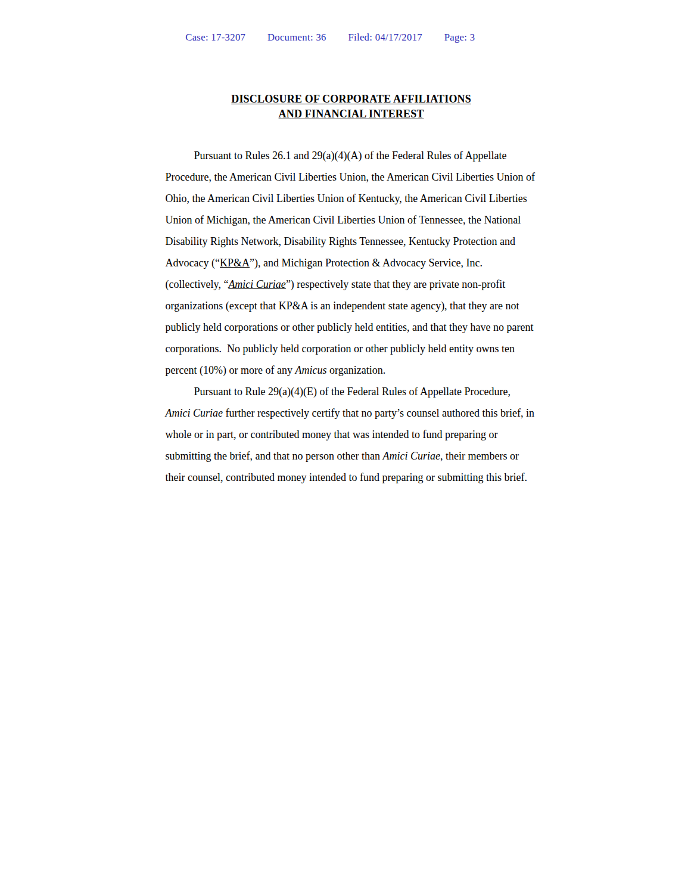Case: 17-3207 Document: 36 Filed: 04/17/2017 Page: 3
Disclosure of Corporate Affiliations and Financial Interest
Pursuant to Rules 26.1 and 29(a)(4)(A) of the Federal Rules of Appellate Procedure, the American Civil Liberties Union, the American Civil Liberties Union of Ohio, the American Civil Liberties Union of Kentucky, the American Civil Liberties Union of Michigan, the American Civil Liberties Union of Tennessee, the National Disability Rights Network, Disability Rights Tennessee, Kentucky Protection and Advocacy (“KP&A”), and Michigan Protection & Advocacy Service, Inc. (collectively, “Amici Curiae”) respectively state that they are private non-profit organizations (except that KP&A is an independent state agency), that they are not publicly held corporations or other publicly held entities, and that they have no parent corporations. No publicly held corporation or other publicly held entity owns ten percent (10%) or more of any Amicus organization.
Pursuant to Rule 29(a)(4)(E) of the Federal Rules of Appellate Procedure, Amici Curiae further respectively certify that no party’s counsel authored this brief, in whole or in part, or contributed money that was intended to fund preparing or submitting the brief, and that no person other than Amici Curiae, their members or their counsel, contributed money intended to fund preparing or submitting this brief.